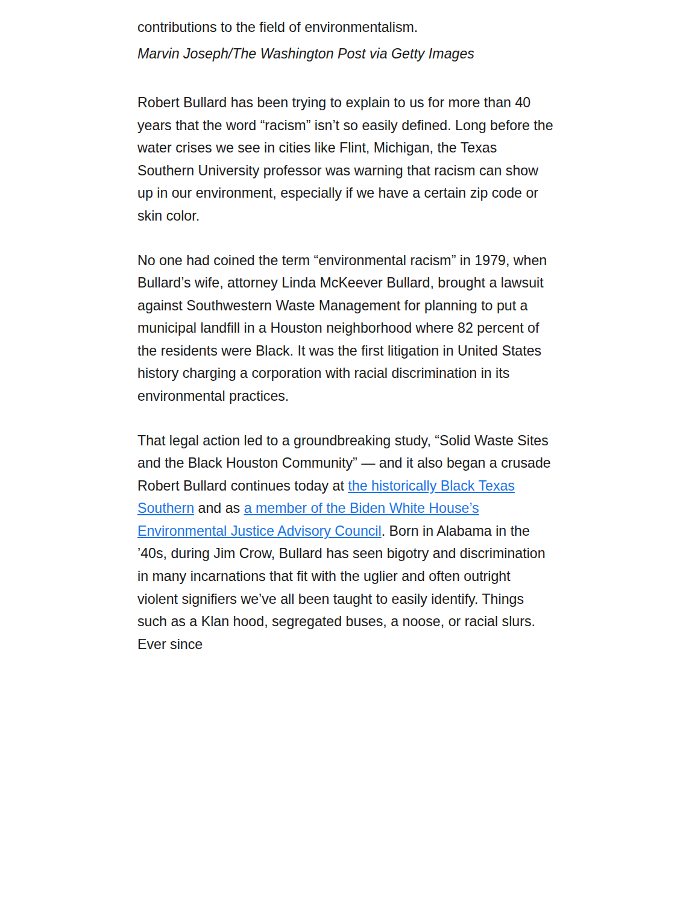contributions to the field of environmentalism.
Marvin Joseph/The Washington Post via Getty Images
Robert Bullard has been trying to explain to us for more than 40 years that the word “racism” isn’t so easily defined. Long before the water crises we see in cities like Flint, Michigan, the Texas Southern University professor was warning that racism can show up in our environment, especially if we have a certain zip code or skin color.
No one had coined the term “environmental racism” in 1979, when Bullard’s wife, attorney Linda McKeever Bullard, brought a lawsuit against Southwestern Waste Management for planning to put a municipal landfill in a Houston neighborhood where 82 percent of the residents were Black. It was the first litigation in United States history charging a corporation with racial discrimination in its environmental practices.
That legal action led to a groundbreaking study, “Solid Waste Sites and the Black Houston Community” — and it also began a crusade Robert Bullard continues today at the historically Black Texas Southern and as a member of the Biden White House’s Environmental Justice Advisory Council. Born in Alabama in the ’40s, during Jim Crow, Bullard has seen bigotry and discrimination in many incarnations that fit with the uglier and often outright violent signifiers we’ve all been taught to easily identify. Things such as a Klan hood, segregated buses, a noose, or racial slurs. Ever since